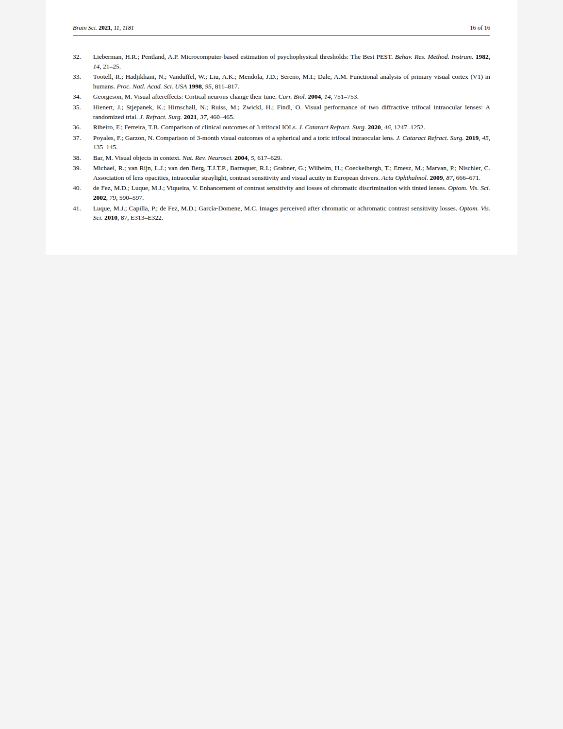Brain Sci. 2021, 11, 1181
16 of 16
32. Lieberman, H.R.; Pentland, A.P. Microcomputer-based estimation of psychophysical thresholds: The Best PEST. Behav. Res. Method. Instrum. 1982, 14, 21–25.
33. Tootell, R.; Hadjikhani, N.; Vanduffel, W.; Liu, A.K.; Mendola, J.D.; Sereno, M.I.; Dale, A.M. Functional analysis of primary visual cortex (V1) in humans. Proc. Natl. Acad. Sci. USA 1998, 95, 811–817.
34. Georgeson, M. Visual aftereffects: Cortical neurons change their tune. Curr. Biol. 2004, 14, 751–753.
35. Hienert, J.; Stjepanek, K.; Hirnschall, N.; Ruiss, M.; Zwickl, H.; Findl, O. Visual performance of two diffractive trifocal intraocular lenses: A randomized trial. J. Refract. Surg. 2021, 37, 460–465.
36. Ribeiro, F.; Ferreira, T.B. Comparison of clinical outcomes of 3 trifocal IOLs. J. Cataract Refract. Surg. 2020, 46, 1247–1252.
37. Poyales, F.; Garzon, N. Comparison of 3-month visual outcomes of a spherical and a toric trifocal intraocular lens. J. Cataract Refract. Surg. 2019, 45, 135–145.
38. Bar, M. Visual objects in context. Nat. Rev. Neurosci. 2004, 5, 617–629.
39. Michael, R.; van Rijn, L.J.; van den Berg, T.J.T.P., Barraquer, R.I.; Grabner, G.; Wilhelm, H.; Coeckelbergh, T.; Emesz, M.; Marvan, P.; Nischler, C. Association of lens opacities, intraocular straylight, contrast sensitivity and visual acuity in European drivers. Acta Ophthalmol. 2009, 87, 666–671.
40. de Fez, M.D.; Luque, M.J.; Viqueira, V. Enhancement of contrast sensitivity and losses of chromatic discrimination with tinted lenses. Optom. Vis. Sci. 2002, 79, 590–597.
41. Luque, M.J.; Capilla, P.; de Fez, M.D.; García-Domene, M.C. Images perceived after chromatic or achromatic contrast sensitivity losses. Optom. Vis. Sci. 2010, 87, E313–E322.